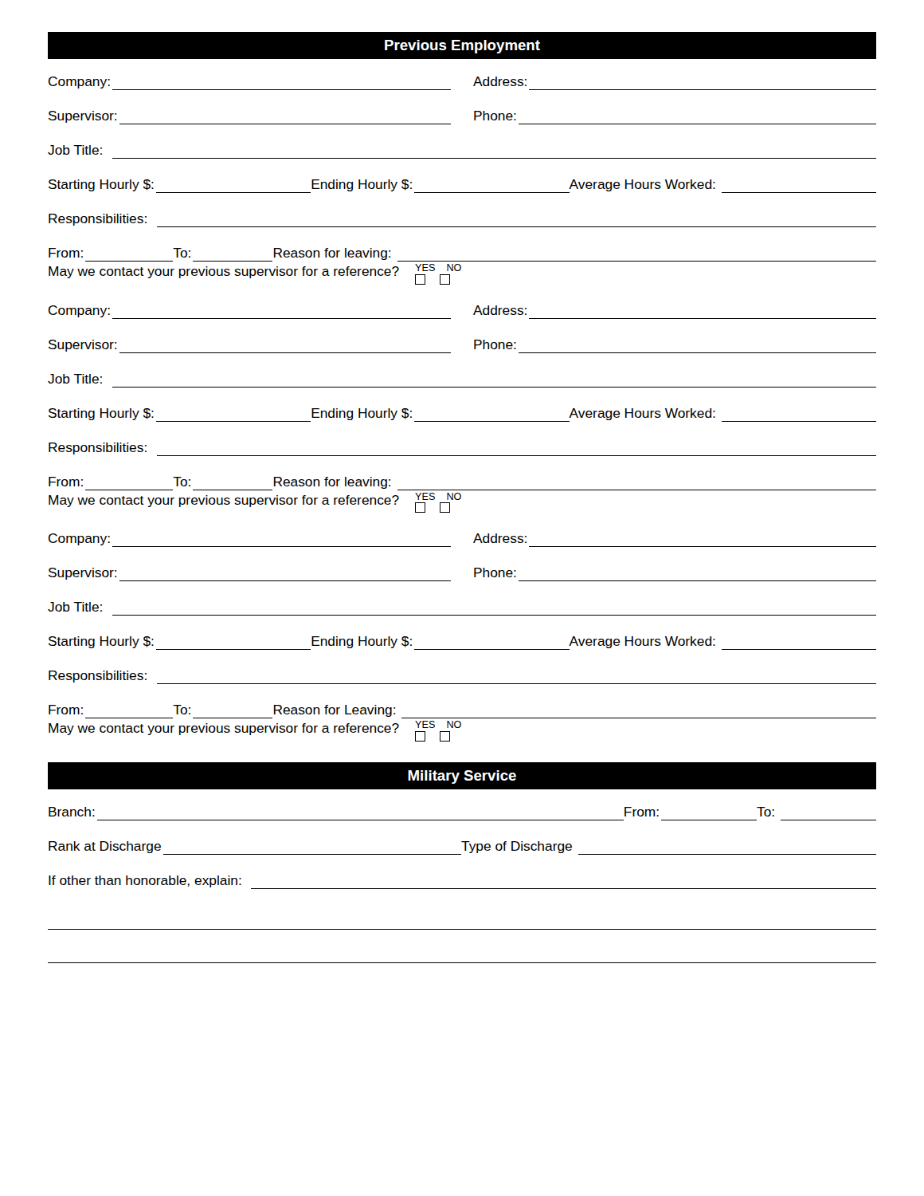Previous Employment
Company:
Address:
Supervisor:
Phone:
Job Title:
Starting Hourly $: Ending Hourly $: Average Hours Worked:
Responsibilities:
From: To: Reason for leaving:
May we contact your previous supervisor for a reference? YES NO
Company:
Address:
Supervisor:
Phone:
Job Title:
Starting Hourly $: Ending Hourly $: Average Hours Worked:
Responsibilities:
From: To: Reason for leaving:
May we contact your previous supervisor for a reference? YES NO
Company:
Address:
Supervisor:
Phone:
Job Title:
Starting Hourly $: Ending Hourly $: Average Hours Worked:
Responsibilities:
From: To: Reason for Leaving:
May we contact your previous supervisor for a reference? YES NO
Military Service
Branch: From: To:
Rank at Discharge Type of Discharge
If other than honorable, explain: